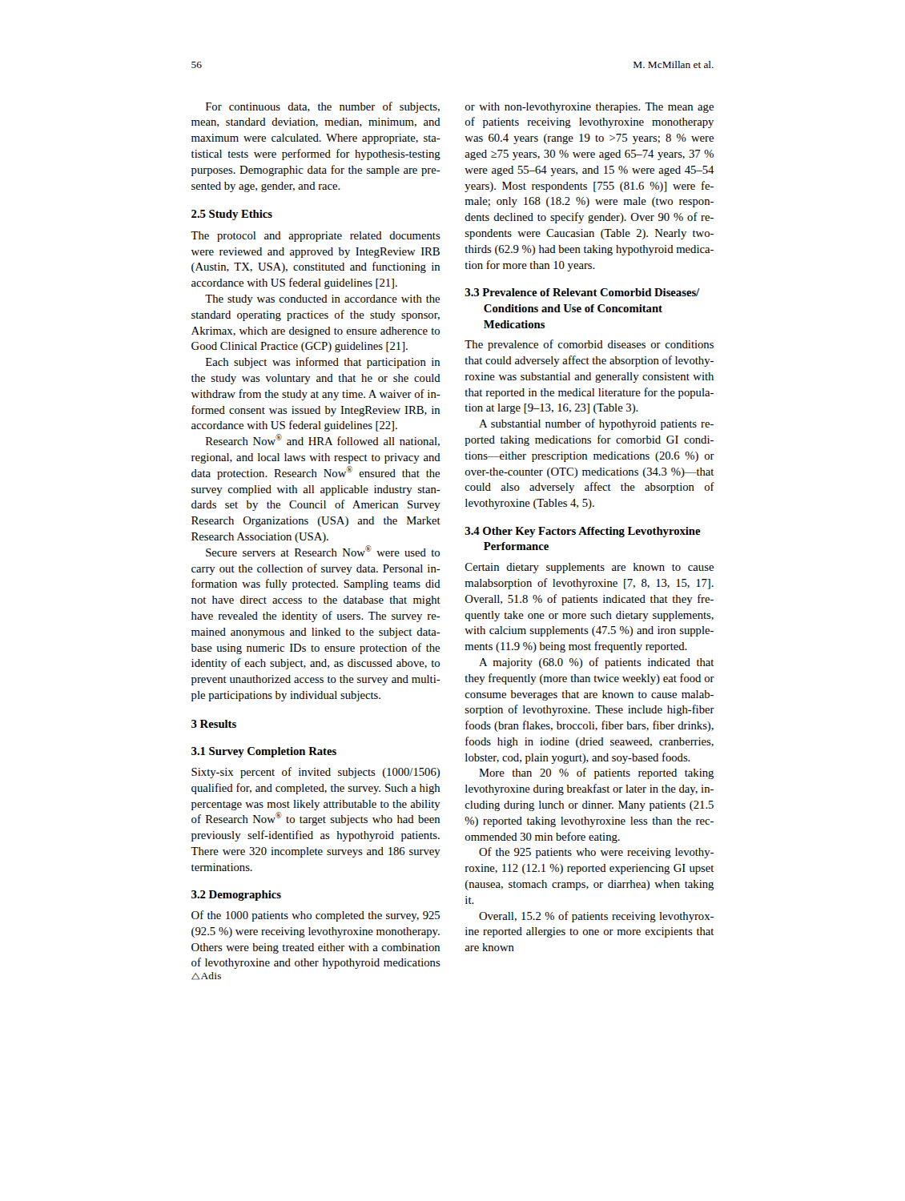56 M. McMillan et al.
For continuous data, the number of subjects, mean, standard deviation, median, minimum, and maximum were calculated. Where appropriate, statistical tests were performed for hypothesis-testing purposes. Demographic data for the sample are presented by age, gender, and race.
2.5 Study Ethics
The protocol and appropriate related documents were reviewed and approved by IntegReview IRB (Austin, TX, USA), constituted and functioning in accordance with US federal guidelines [21].
The study was conducted in accordance with the standard operating practices of the study sponsor, Akrimax, which are designed to ensure adherence to Good Clinical Practice (GCP) guidelines [21].
Each subject was informed that participation in the study was voluntary and that he or she could withdraw from the study at any time. A waiver of informed consent was issued by IntegReview IRB, in accordance with US federal guidelines [22].
Research Now® and HRA followed all national, regional, and local laws with respect to privacy and data protection. Research Now® ensured that the survey complied with all applicable industry standards set by the Council of American Survey Research Organizations (USA) and the Market Research Association (USA).
Secure servers at Research Now® were used to carry out the collection of survey data. Personal information was fully protected. Sampling teams did not have direct access to the database that might have revealed the identity of users. The survey remained anonymous and linked to the subject database using numeric IDs to ensure protection of the identity of each subject, and, as discussed above, to prevent unauthorized access to the survey and multiple participations by individual subjects.
3 Results
3.1 Survey Completion Rates
Sixty-six percent of invited subjects (1000/1506) qualified for, and completed, the survey. Such a high percentage was most likely attributable to the ability of Research Now® to target subjects who had been previously self-identified as hypothyroid patients. There were 320 incomplete surveys and 186 survey terminations.
3.2 Demographics
Of the 1000 patients who completed the survey, 925 (92.5 %) were receiving levothyroxine monotherapy. Others were being treated either with a combination of levothyroxine and other hypothyroid medications or with non-levothyroxine therapies. The mean age of patients receiving levothyroxine monotherapy was 60.4 years (range 19 to >75 years; 8 % were aged ≥75 years, 30 % were aged 65–74 years, 37 % were aged 55–64 years, and 15 % were aged 45–54 years). Most respondents [755 (81.6 %)] were female; only 168 (18.2 %) were male (two respondents declined to specify gender). Over 90 % of respondents were Caucasian (Table 2). Nearly two-thirds (62.9 %) had been taking hypothyroid medication for more than 10 years.
3.3 Prevalence of Relevant Comorbid Diseases/Conditions and Use of Concomitant Medications
The prevalence of comorbid diseases or conditions that could adversely affect the absorption of levothyroxine was substantial and generally consistent with that reported in the medical literature for the population at large [9–13, 16, 23] (Table 3).
A substantial number of hypothyroid patients reported taking medications for comorbid GI conditions—either prescription medications (20.6 %) or over-the-counter (OTC) medications (34.3 %)—that could also adversely affect the absorption of levothyroxine (Tables 4, 5).
3.4 Other Key Factors Affecting LevothyroxinePerformance
Certain dietary supplements are known to cause malabsorption of levothyroxine [7, 8, 13, 15, 17]. Overall, 51.8 % of patients indicated that they frequently take one or more such dietary supplements, with calcium supplements (47.5 %) and iron supplements (11.9 %) being most frequently reported.
A majority (68.0 %) of patients indicated that they frequently (more than twice weekly) eat food or consume beverages that are known to cause malabsorption of levothyroxine. These include high-fiber foods (bran flakes, broccoli, fiber bars, fiber drinks), foods high in iodine (dried seaweed, cranberries, lobster, cod, plain yogurt), and soy-based foods.
More than 20 % of patients reported taking levothyroxine during breakfast or later in the day, including during lunch or dinner. Many patients (21.5 %) reported taking levothyroxine less than the recommended 30 min before eating.
Of the 925 patients who were receiving levothyroxine, 112 (12.1 %) reported experiencing GI upset (nausea, stomach cramps, or diarrhea) when taking it.
Overall, 15.2 % of patients receiving levothyroxine reported allergies to one or more excipients that are known
△Adis